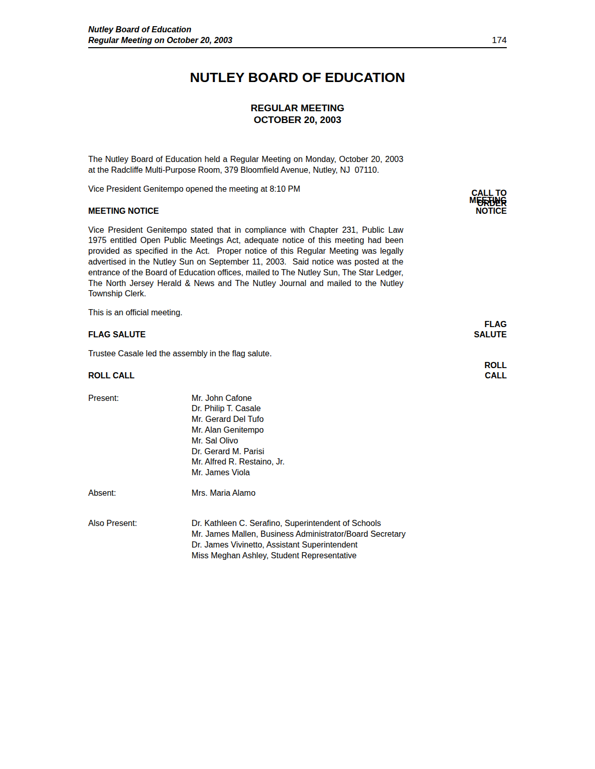Nutley Board of Education
Regular Meeting on October 20, 2003
174
NUTLEY BOARD OF EDUCATION
REGULAR MEETING
OCTOBER 20, 2003
The Nutley Board of Education held a Regular Meeting on Monday, October 20, 2003 at the Radcliffe Multi-Purpose Room, 379 Bloomfield Avenue, Nutley, NJ 07110.
Vice President Genitempo opened the meeting at 8:10 PM
CALL TO
ORDER
MEETING NOTICE
MEETING
NOTICE
Vice President Genitempo stated that in compliance with Chapter 231, Public Law 1975 entitled Open Public Meetings Act, adequate notice of this meeting had been provided as specified in the Act. Proper notice of this Regular Meeting was legally advertised in the Nutley Sun on September 11, 2003. Said notice was posted at the entrance of the Board of Education offices, mailed to The Nutley Sun, The Star Ledger, The North Jersey Herald & News and The Nutley Journal and mailed to the Nutley Township Clerk.
This is an official meeting.
FLAG SALUTE
FLAG
SALUTE
Trustee Casale led the assembly in the flag salute.
ROLL CALL
ROLL
CALL
Present:
Mr. John Cafone
Dr. Philip T. Casale
Mr. Gerard Del Tufo
Mr. Alan Genitempo
Mr. Sal Olivo
Dr. Gerard M. Parisi
Mr. Alfred R. Restaino, Jr.
Mr. James Viola
Absent:
Mrs. Maria Alamo
Also Present:
Dr. Kathleen C. Serafino, Superintendent of Schools
Mr. James Mallen, Business Administrator/Board Secretary
Dr. James Vivinetto, Assistant Superintendent
Miss Meghan Ashley, Student Representative